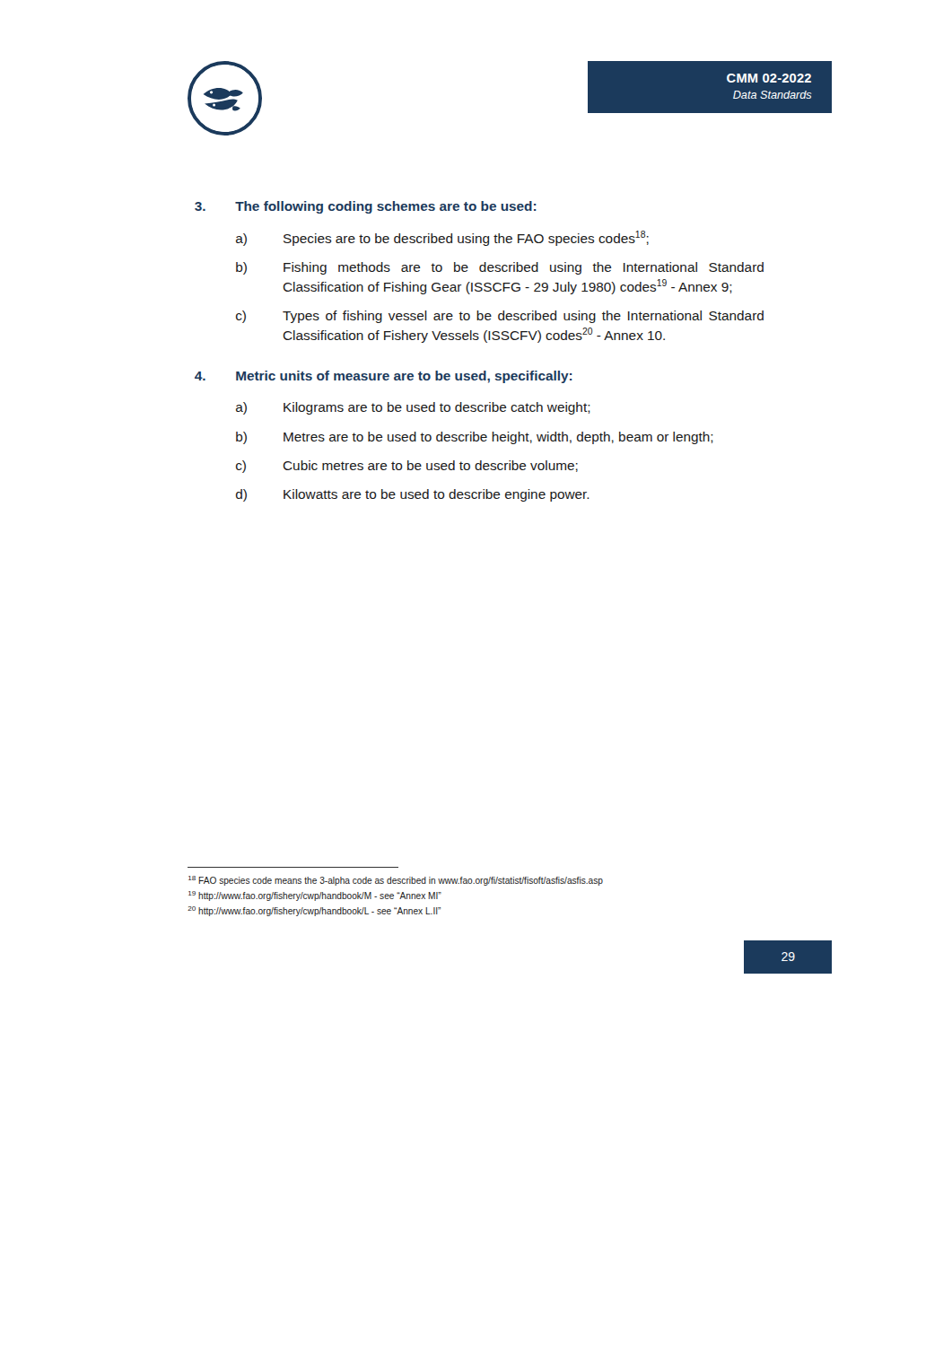CMM 02-2022
Data Standards
3.
The following coding schemes are to be used:
a) Species are to be described using the FAO species codes18;
b) Fishing methods are to be described using the International Standard Classification of Fishing Gear (ISSCFG - 29 July 1980) codes19 - Annex 9;
c) Types of fishing vessel are to be described using the International Standard Classification of Fishery Vessels (ISSCFV) codes20 - Annex 10.
4.
Metric units of measure are to be used, specifically:
a) Kilograms are to be used to describe catch weight;
b) Metres are to be used to describe height, width, depth, beam or length;
c) Cubic metres are to be used to describe volume;
d) Kilowatts are to be used to describe engine power.
18 FAO species code means the 3-alpha code as described in www.fao.org/fi/statist/fisoft/asfis/asfis.asp
19 http://www.fao.org/fishery/cwp/handbook/M - see “Annex MI”
20 http://www.fao.org/fishery/cwp/handbook/L - see “Annex L.II”
29